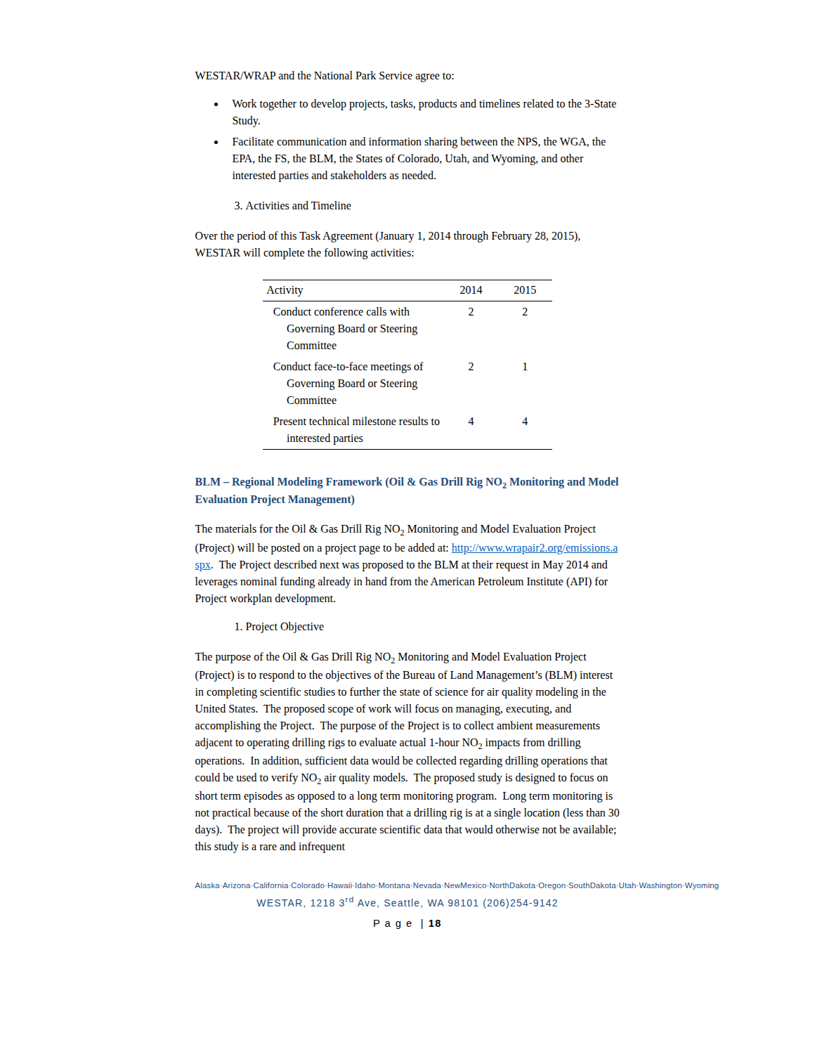WESTAR/WRAP and the National Park Service agree to:
Work together to develop projects, tasks, products and timelines related to the 3-State Study.
Facilitate communication and information sharing between the NPS, the WGA, the EPA, the FS, the BLM, the States of Colorado, Utah, and Wyoming, and other interested parties and stakeholders as needed.
Activities and Timeline
Over the period of this Task Agreement (January 1, 2014 through February 28, 2015), WESTAR will complete the following activities:
| Activity | 2014 | 2015 |
| --- | --- | --- |
| Conduct conference calls with Governing Board or Steering Committee | 2 | 2 |
| Conduct face-to-face meetings of Governing Board or Steering Committee | 2 | 1 |
| Present technical milestone results to interested parties | 4 | 4 |
BLM – Regional Modeling Framework (Oil & Gas Drill Rig NO2 Monitoring and Model Evaluation Project Management)
The materials for the Oil & Gas Drill Rig NO2 Monitoring and Model Evaluation Project (Project) will be posted on a project page to be added at: http://www.wrapair2.org/emissions.aspx. The Project described next was proposed to the BLM at their request in May 2014 and leverages nominal funding already in hand from the American Petroleum Institute (API) for Project workplan development.
Project Objective
The purpose of the Oil & Gas Drill Rig NO2 Monitoring and Model Evaluation Project (Project) is to respond to the objectives of the Bureau of Land Management’s (BLM) interest in completing scientific studies to further the state of science for air quality modeling in the United States. The proposed scope of work will focus on managing, executing, and accomplishing the Project. The purpose of the Project is to collect ambient measurements adjacent to operating drilling rigs to evaluate actual 1-hour NO2 impacts from drilling operations. In addition, sufficient data would be collected regarding drilling operations that could be used to verify NO2 air quality models. The proposed study is designed to focus on short term episodes as opposed to a long term monitoring program. Long term monitoring is not practical because of the short duration that a drilling rig is at a single location (less than 30 days). The project will provide accurate scientific data that would otherwise not be available; this study is a rare and infrequent
Alaska·Arizona·California·Colorado·Hawaii·Idaho·Montana·Nevada·NewMexico·NorthDakota·Oregon·SouthDakota·Utah·Washington·Wyoming
WESTAR, 1218 3rd Ave, Seattle, WA 98101 (206)254-9142
P a g e | 18